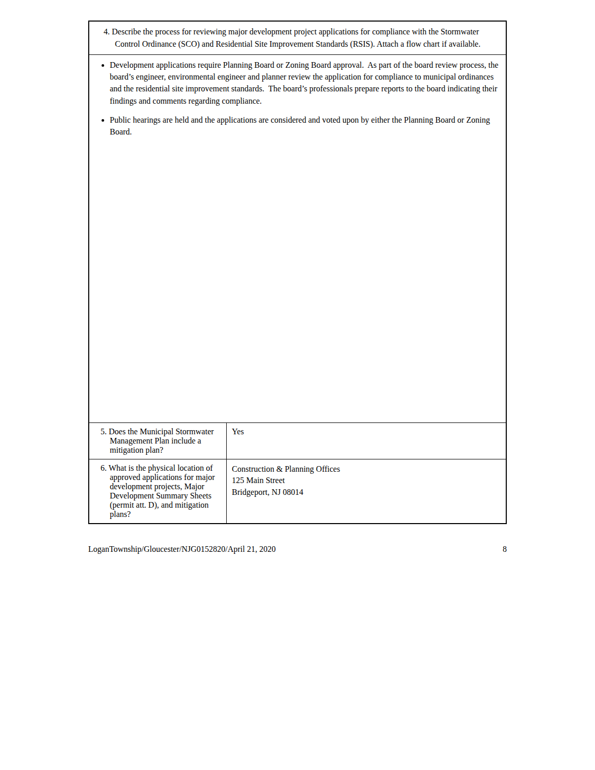| 4. Describe the process for reviewing major development project applications for compliance with the Stormwater Control Ordinance (SCO) and Residential Site Improvement Standards (RSIS). Attach a flow chart if available. |
| Development applications require Planning Board or Zoning Board approval. As part of the board review process, the board’s engineer, environmental engineer and planner review the application for compliance to municipal ordinances and the residential site improvement standards. The board’s professionals prepare reports to the board indicating their findings and comments regarding compliance. Public hearings are held and the applications are considered and voted upon by either the Planning Board or Zoning Board. |
| 5. Does the Municipal Stormwater Management Plan include a mitigation plan? | Yes |
| 6. What is the physical location of approved applications for major development projects, Major Development Summary Sheets (permit att. D), and mitigation plans? | Construction & Planning Offices 125 Main Street Bridgeport, NJ 08014 |
LoganTownship/Gloucester/NJG0152820/April 21, 2020 8